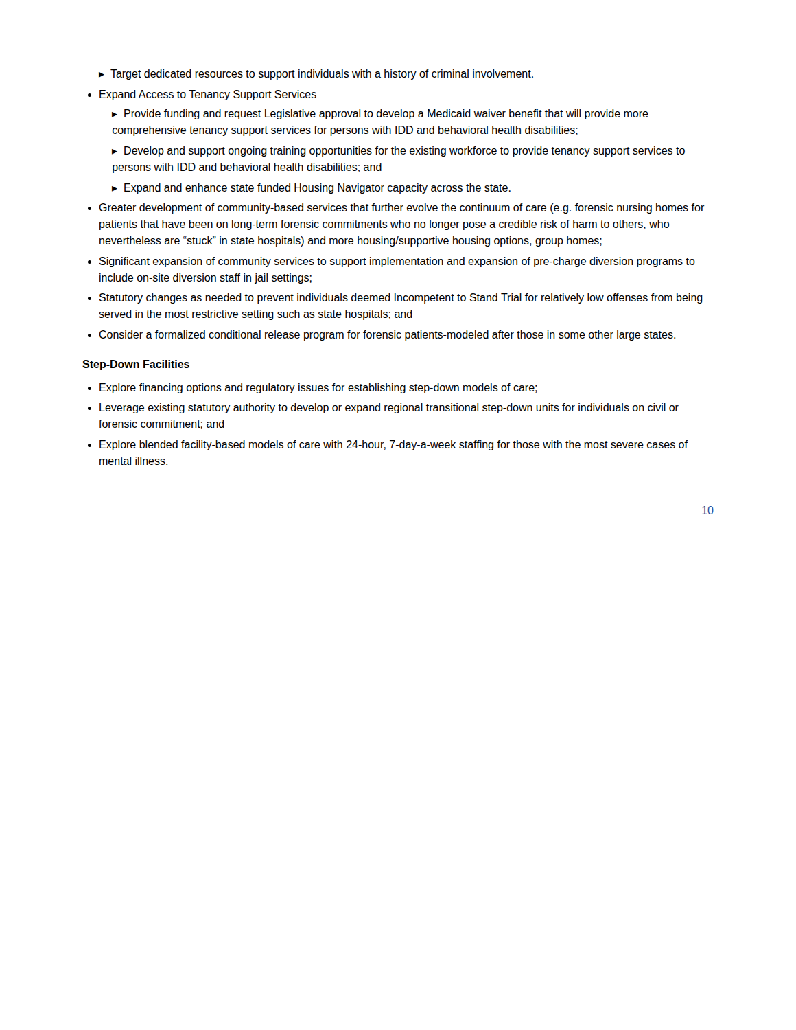▸ Target dedicated resources to support individuals with a history of criminal involvement.
Expand Access to Tenancy Support Services
Provide funding and request Legislative approval to develop a Medicaid waiver benefit that will provide more comprehensive tenancy support services for persons with IDD and behavioral health disabilities;
Develop and support ongoing training opportunities for the existing workforce to provide tenancy support services to persons with IDD and behavioral health disabilities; and
Expand and enhance state funded Housing Navigator capacity across the state.
Greater development of community-based services that further evolve the continuum of care (e.g. forensic nursing homes for patients that have been on long-term forensic commitments who no longer pose a credible risk of harm to others, who nevertheless are “stuck” in state hospitals) and more housing/supportive housing options, group homes;
Significant expansion of community services to support implementation and expansion of pre-charge diversion programs to include on-site diversion staff in jail settings;
Statutory changes as needed to prevent individuals deemed Incompetent to Stand Trial for relatively low offenses from being served in the most restrictive setting such as state hospitals; and
Consider a formalized conditional release program for forensic patients-modeled after those in some other large states.
Step-Down Facilities
Explore financing options and regulatory issues for establishing step-down models of care;
Leverage existing statutory authority to develop or expand regional transitional step-down units for individuals on civil or forensic commitment; and
Explore blended facility-based models of care with 24-hour, 7-day-a-week staffing for those with the most severe cases of mental illness.
10